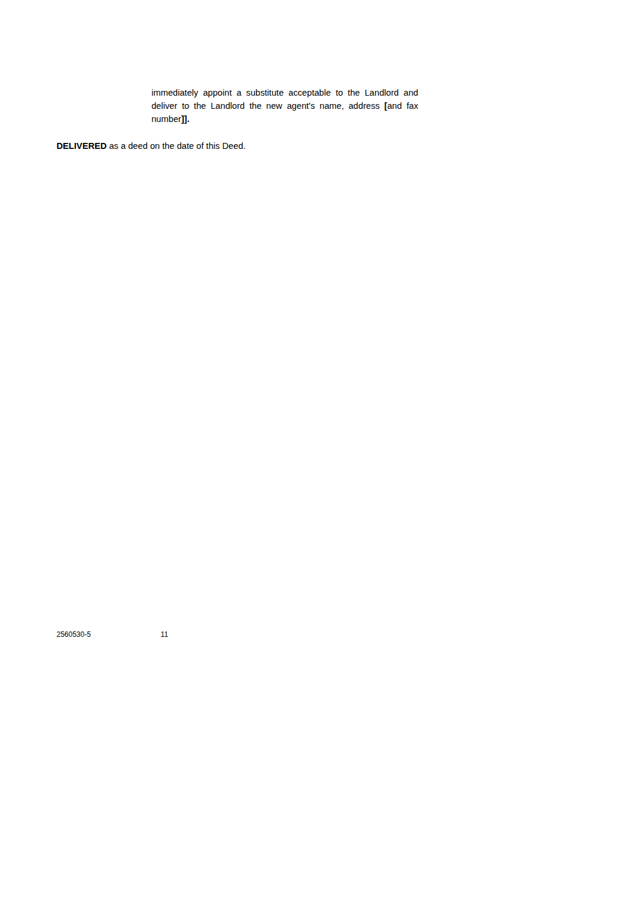immediately appoint a substitute acceptable to the Landlord and deliver to the Landlord the new agent's name, address [and fax number]].
DELIVERED as a deed on the date of this Deed.
2560530-5 11